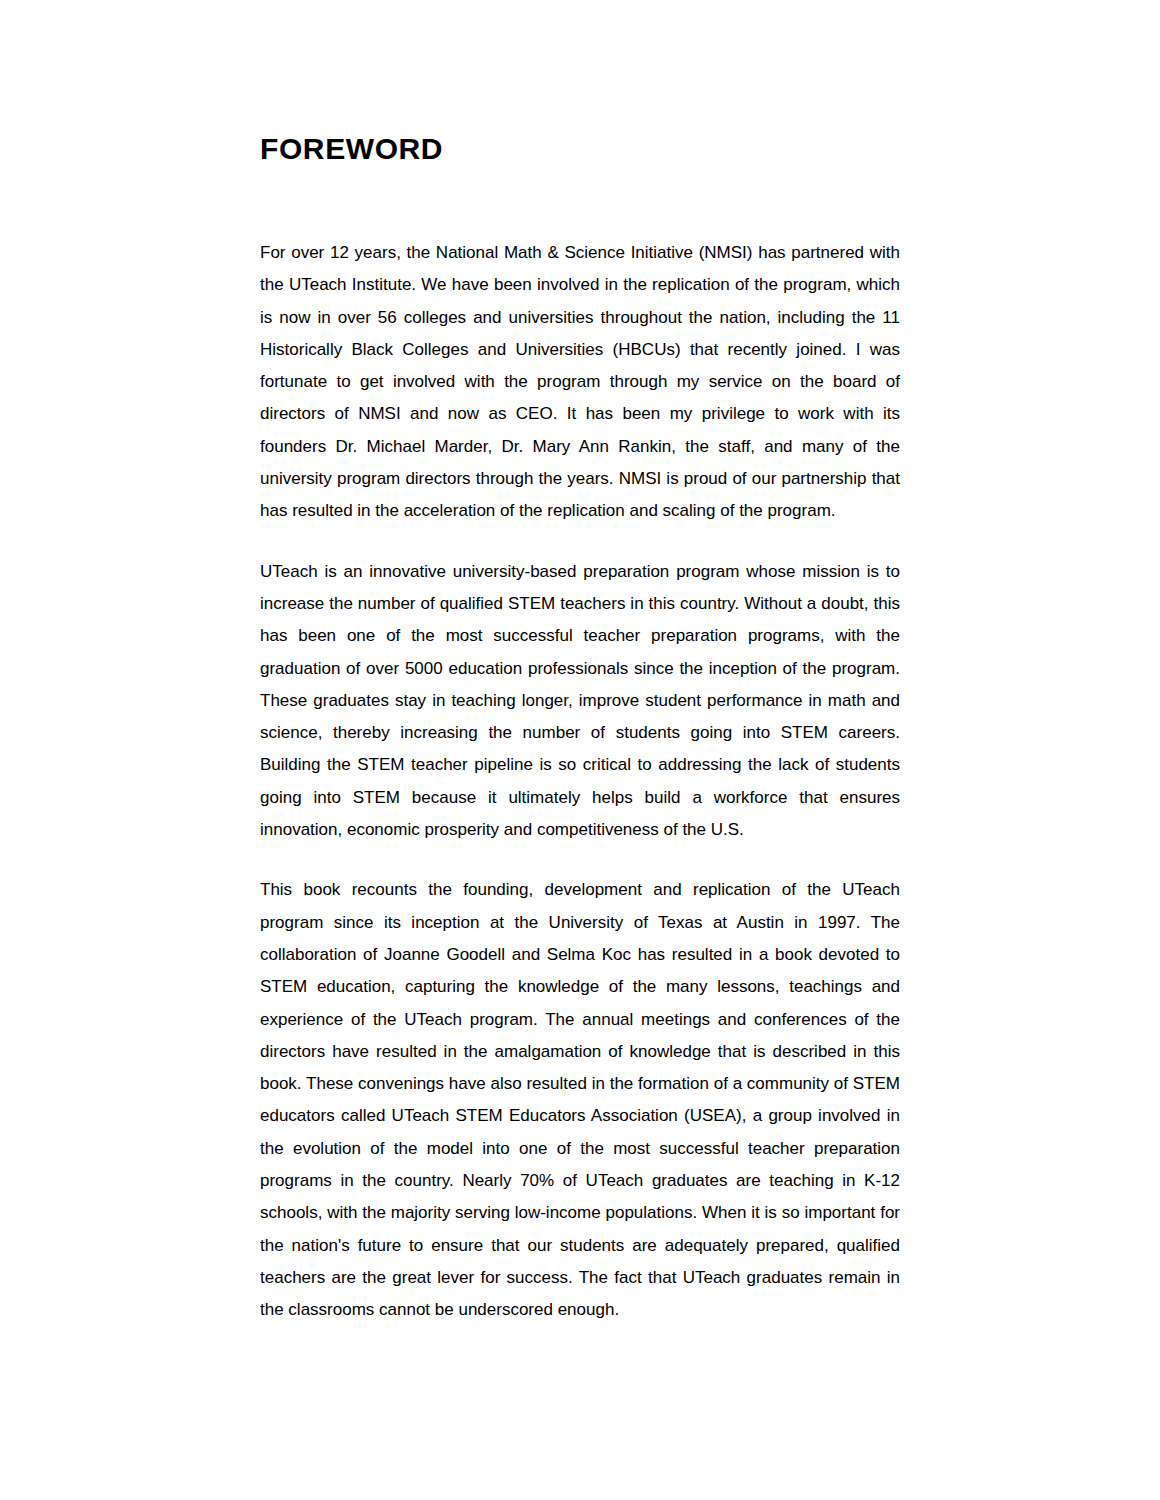FOREWORD
For over 12 years, the National Math & Science Initiative (NMSI) has partnered with the UTeach Institute. We have been involved in the replication of the program, which is now in over 56 colleges and universities throughout the nation, including the 11 Historically Black Colleges and Universities (HBCUs) that recently joined. I was fortunate to get involved with the program through my service on the board of directors of NMSI and now as CEO. It has been my privilege to work with its founders Dr. Michael Marder, Dr. Mary Ann Rankin, the staff, and many of the university program directors through the years. NMSI is proud of our partnership that has resulted in the acceleration of the replication and scaling of the program.
UTeach is an innovative university-based preparation program whose mission is to increase the number of qualified STEM teachers in this country. Without a doubt, this has been one of the most successful teacher preparation programs, with the graduation of over 5000 education professionals since the inception of the program. These graduates stay in teaching longer, improve student performance in math and science, thereby increasing the number of students going into STEM careers. Building the STEM teacher pipeline is so critical to addressing the lack of students going into STEM because it ultimately helps build a workforce that ensures innovation, economic prosperity and competitiveness of the U.S.
This book recounts the founding, development and replication of the UTeach program since its inception at the University of Texas at Austin in 1997. The collaboration of Joanne Goodell and Selma Koc has resulted in a book devoted to STEM education, capturing the knowledge of the many lessons, teachings and experience of the UTeach program. The annual meetings and conferences of the directors have resulted in the amalgamation of knowledge that is described in this book. These convenings have also resulted in the formation of a community of STEM educators called UTeach STEM Educators Association (USEA), a group involved in the evolution of the model into one of the most successful teacher preparation programs in the country. Nearly 70% of UTeach graduates are teaching in K-12 schools, with the majority serving low-income populations. When it is so important for the nation's future to ensure that our students are adequately prepared, qualified teachers are the great lever for success. The fact that UTeach graduates remain in the classrooms cannot be underscored enough.